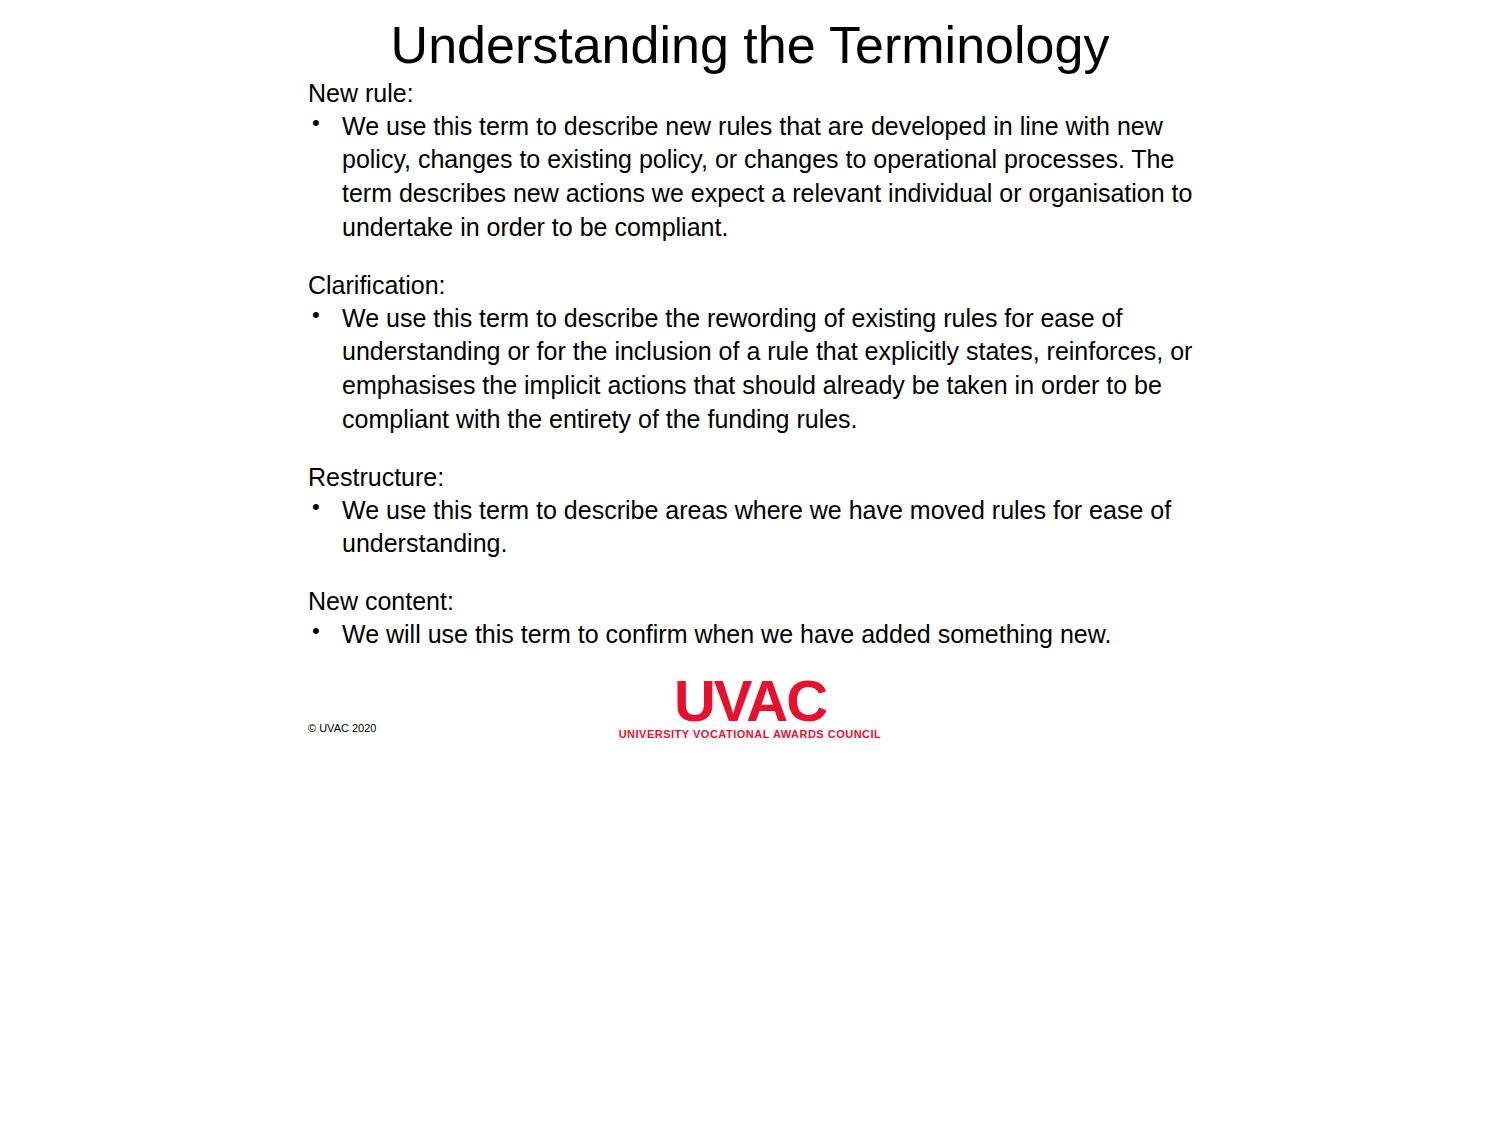Understanding the Terminology
New rule:
We use this term to describe new rules that are developed in line with new policy, changes to existing policy, or changes to operational processes. The term describes new actions we expect a relevant individual or organisation to undertake in order to be compliant.
Clarification:
We use this term to describe the rewording of existing rules for ease of understanding or for the inclusion of a rule that explicitly states, reinforces, or emphasises the implicit actions that should already be taken in order to be compliant with the entirety of the funding rules.
Restructure:
We use this term to describe areas where we have moved rules for ease of understanding.
New content:
We will use this term to confirm when we have added something new.
© UVAC 2020
UVAC
UNIVERSITY VOCATIONAL AWARDS COUNCIL